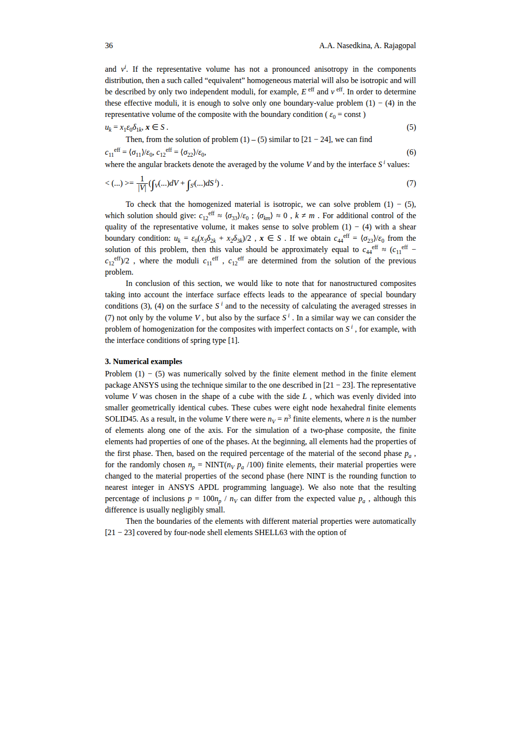36 A.A. Nasedkina, A. Rajagopal
and νi. If the representative volume has not a pronounced anisotropy in the components distribution, then a such called “equivalent” homogeneous material will also be isotropic and will be described by only two independent moduli, for example, E eff and ν eff. In order to determine these effective moduli, it is enough to solve only one boundary-value problem (1) − (4) in the representative volume of the composite with the boundary condition ( ε0 = const )
uk = x1ε0δ1k, x ∈ S . (5)
Then, from the solution of problem (1) – (5) similar to [21 − 24], we can find
c11eff = ⟨σ11⟩/ε0, c12eff = ⟨σ22⟩/ε0, (6)
where the angular brackets denote the averaged by the volume V and by the interface S i values:
< (...) >= 1|V|(∫V(...)dV + ∫Si(...)dS i) . (7)
To check that the homogenized material is isotropic, we can solve problem (1) − (5), which solution should give: c12eff ≈ ⟨σ33⟩/ε0 ; ⟨σkm⟩ ≈ 0 , k ≠ m . For additional control of the quality of the representative volume, it makes sense to solve problem (1) − (4) with a shear boundary condition: uk = ε0(x3δ2k + x2δ3k)/2 , x ∈ S . If we obtain c44eff = ⟨σ23⟩/ε0 from the solution of this problem, then this value should be approximately equal to c44eff ≈ (c11eff − c12eff)/2 , where the moduli c11eff , c12eff are determined from the solution of the previous problem.
In conclusion of this section, we would like to note that for nanostructured composites taking into account the interface surface effects leads to the appearance of special boundary conditions (3), (4) on the surface S i and to the necessity of calculating the averaged stresses in (7) not only by the volume V , but also by the surface S i . In a similar way we can consider the problem of homogenization for the composites with imperfect contacts on S i , for example, with the interface conditions of spring type [1].
3. Numerical examples
Problem (1) − (5) was numerically solved by the finite element method in the finite element package ANSYS using the technique similar to the one described in [21 − 23]. The representative volume V was chosen in the shape of a cube with the side L , which was evenly divided into smaller geometrically identical cubes. These cubes were eight node hexahedral finite elements SOLID45. As a result, in the volume V there were nV = n3 finite elements, where n is the number of elements along one of the axis. For the simulation of a two-phase composite, the finite elements had properties of one of the phases. At the beginning, all elements had the properties of the first phase. Then, based on the required percentage of the material of the second phase pa , for the randomly chosen np = NINT(nV pa /100) finite elements, their material properties were changed to the material properties of the second phase (here NINT is the rounding function to nearest integer in ANSYS APDL programming language). We also note that the resulting percentage of inclusions p = 100np / nV can differ from the expected value pa , although this difference is usually negligibly small.
Then the boundaries of the elements with different material properties were automatically [21 − 23] covered by four-node shell elements SHELL63 with the option of